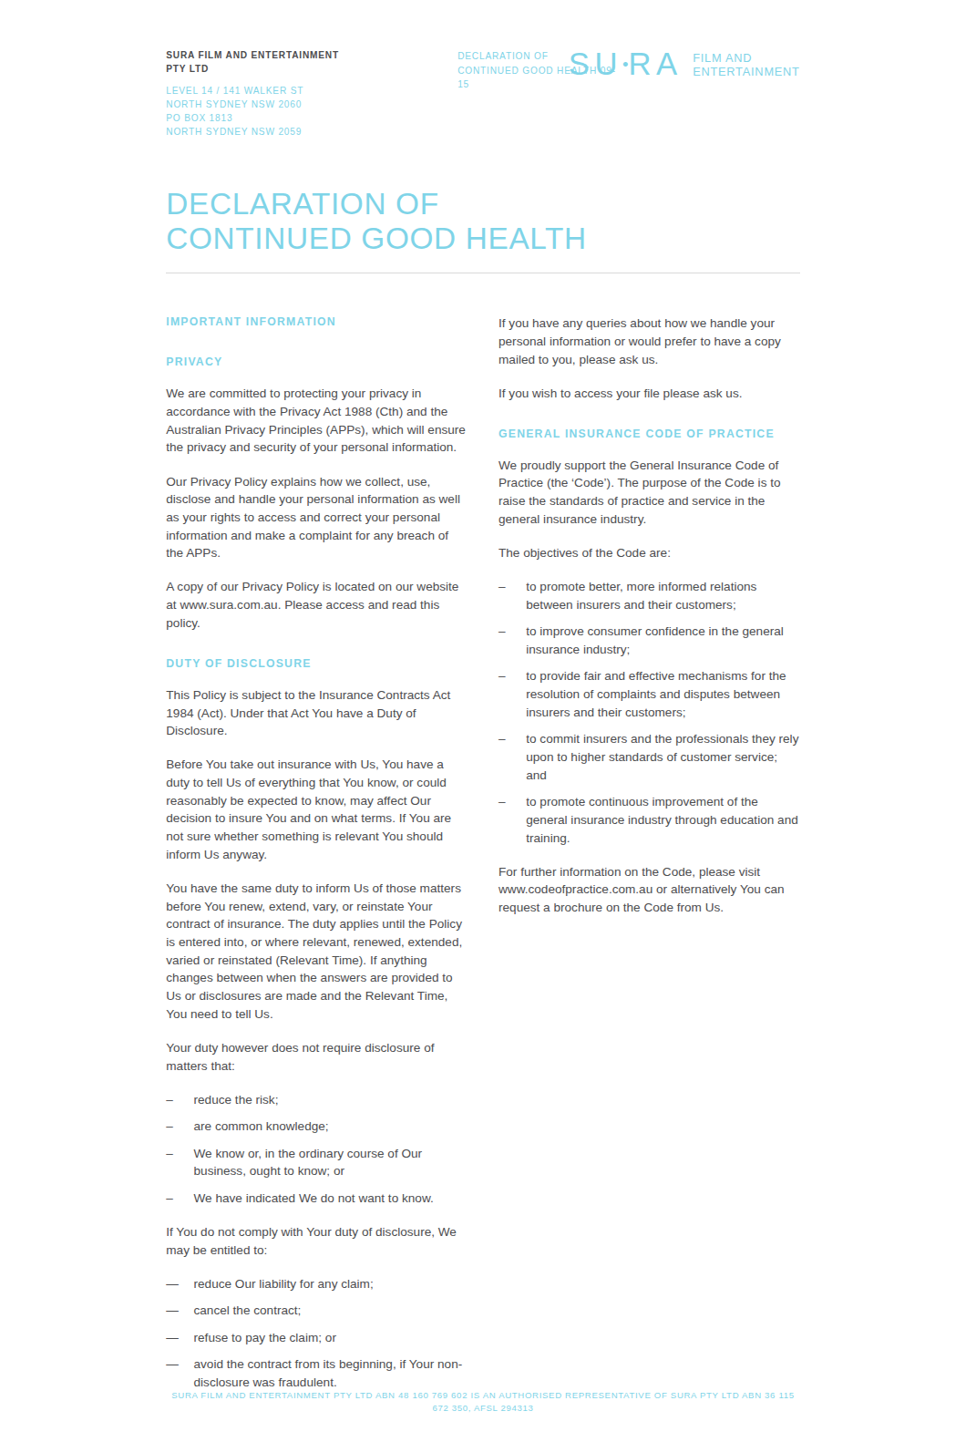SURA FILM AND ENTERTAINMENT
PTY LTD
LEVEL 14 / 141 WALKER ST
NORTH SYDNEY NSW 2060
PO BOX 1813
NORTH SYDNEY NSW 2059
DECLARATION OF
CONTINUED GOOD HEALTH 09-15
SU•RA
FILM AND
ENTERTAINMENT
Declaration of
Continued Good Health
Important Information
Privacy
We are committed to protecting your privacy in accordance with the Privacy Act 1988 (Cth) and the Australian Privacy Principles (APPs), which will ensure the privacy and security of your personal information.
Our Privacy Policy explains how we collect, use, disclose and handle your personal information as well as your rights to access and correct your personal information and make a complaint for any breach of the APPs.
A copy of our Privacy Policy is located on our website at www.sura.com.au. Please access and read this policy.
Duty of Disclosure
This Policy is subject to the Insurance Contracts Act 1984 (Act). Under that Act You have a Duty of Disclosure.
Before You take out insurance with Us, You have a duty to tell Us of everything that You know, or could reasonably be expected to know, may affect Our decision to insure You and on what terms. If You are not sure whether something is relevant You should inform Us anyway.
You have the same duty to inform Us of those matters before You renew, extend, vary, or reinstate Your contract of insurance. The duty applies until the Policy is entered into, or where relevant, renewed, extended, varied or reinstated (Relevant Time). If anything changes between when the answers are provided to Us or disclosures are made and the Relevant Time, You need to tell Us.
Your duty however does not require disclosure of matters that:
reduce the risk;
are common knowledge;
We know or, in the ordinary course of Our business, ought to know; or
We have indicated We do not want to know.
If You do not comply with Your duty of disclosure, We may be entitled to:
reduce Our liability for any claim;
cancel the contract;
refuse to pay the claim; or
avoid the contract from its beginning, if Your non-disclosure was fraudulent.
If you have any queries about how we handle your personal information or would prefer to have a copy mailed to you, please ask us.
If you wish to access your file please ask us.
General Insurance Code of Practice
We proudly support the General Insurance Code of Practice (the ‘Code’). The purpose of the Code is to raise the standards of practice and service in the general insurance industry.
The objectives of the Code are:
to promote better, more informed relations between insurers and their customers;
to improve consumer confidence in the general insurance industry;
to provide fair and effective mechanisms for the resolution of complaints and disputes between insurers and their customers;
to commit insurers and the professionals they rely upon to higher standards of customer service; and
to promote continuous improvement of the general insurance industry through education and training.
For further information on the Code, please visit www.codeofpractice.com.au or alternatively You can request a brochure on the Code from Us.
SURA FILM AND ENTERTAINMENT PTY LTD ABN 48 160 769 602 IS AN AUTHORISED REPRESENTATIVE OF SURA PTY LTD ABN 36 115 672 350, AFSL 294313